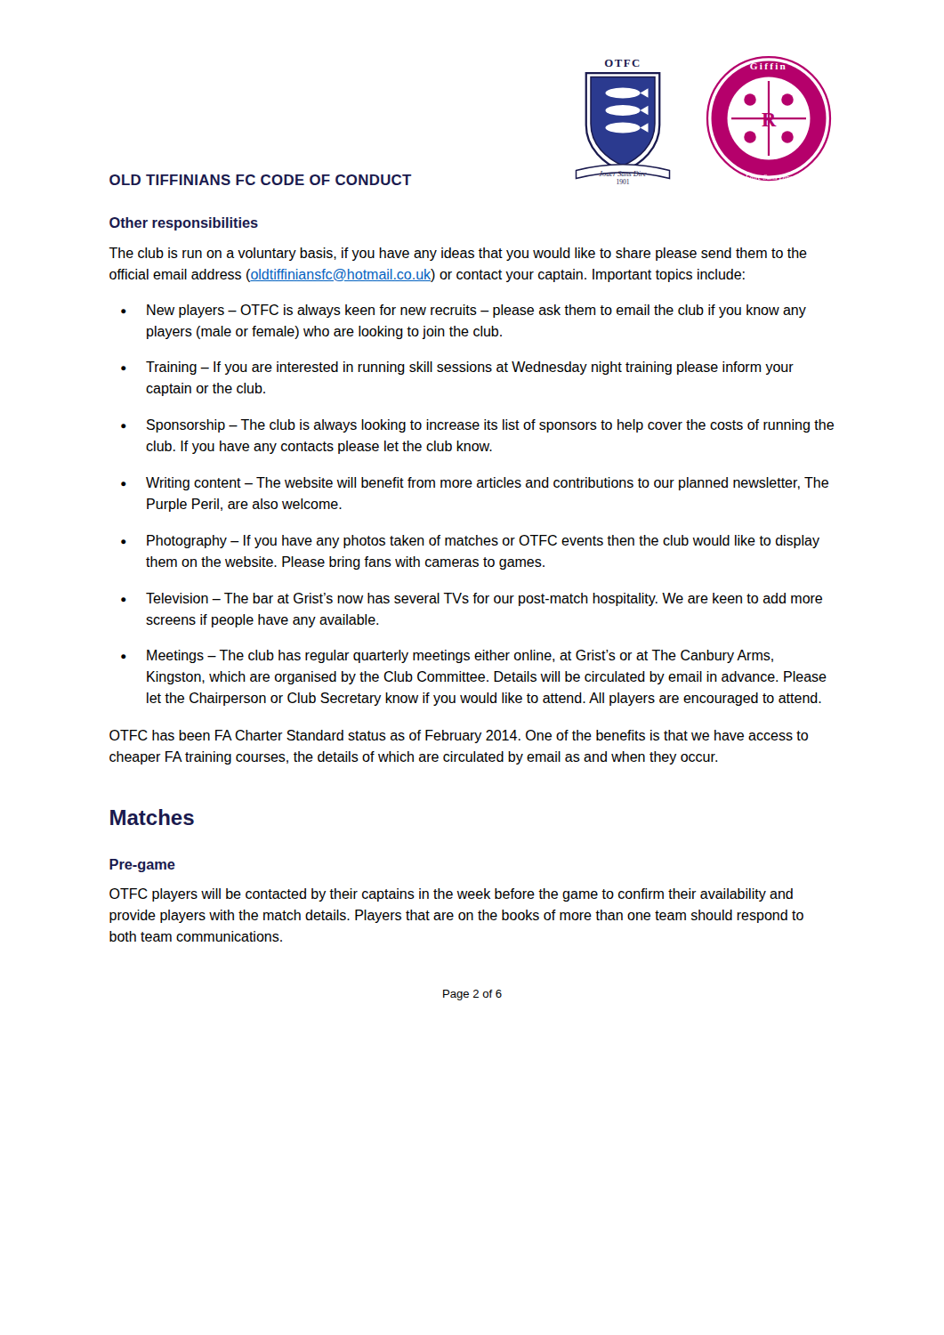OTFC Jouer Sans Dire 1901 Giffin Faire Sans Dire R
OLD TIFFINIANS FC CODE OF CONDUCT
Other responsibilities
The club is run on a voluntary basis, if you have any ideas that you would like to share please send them to the official email address (oldtiffiniansfc@hotmail.co.uk) or contact your captain. Important topics include:
New players – OTFC is always keen for new recruits – please ask them to email the club if you know any players (male or female) who are looking to join the club.
Training – If you are interested in running skill sessions at Wednesday night training please inform your captain or the club.
Sponsorship – The club is always looking to increase its list of sponsors to help cover the costs of running the club. If you have any contacts please let the club know.
Writing content – The website will benefit from more articles and contributions to our planned newsletter, The Purple Peril, are also welcome.
Photography – If you have any photos taken of matches or OTFC events then the club would like to display them on the website. Please bring fans with cameras to games.
Television – The bar at Grist’s now has several TVs for our post-match hospitality. We are keen to add more screens if people have any available.
Meetings – The club has regular quarterly meetings either online, at Grist’s or at The Canbury Arms, Kingston, which are organised by the Club Committee. Details will be circulated by email in advance. Please let the Chairperson or Club Secretary know if you would like to attend. All players are encouraged to attend.
OTFC has been FA Charter Standard status as of February 2014. One of the benefits is that we have access to cheaper FA training courses, the details of which are circulated by email as and when they occur.
Matches
Pre-game
OTFC players will be contacted by their captains in the week before the game to confirm their availability and provide players with the match details. Players that are on the books of more than one team should respond to both team communications.
Page 2 of 6